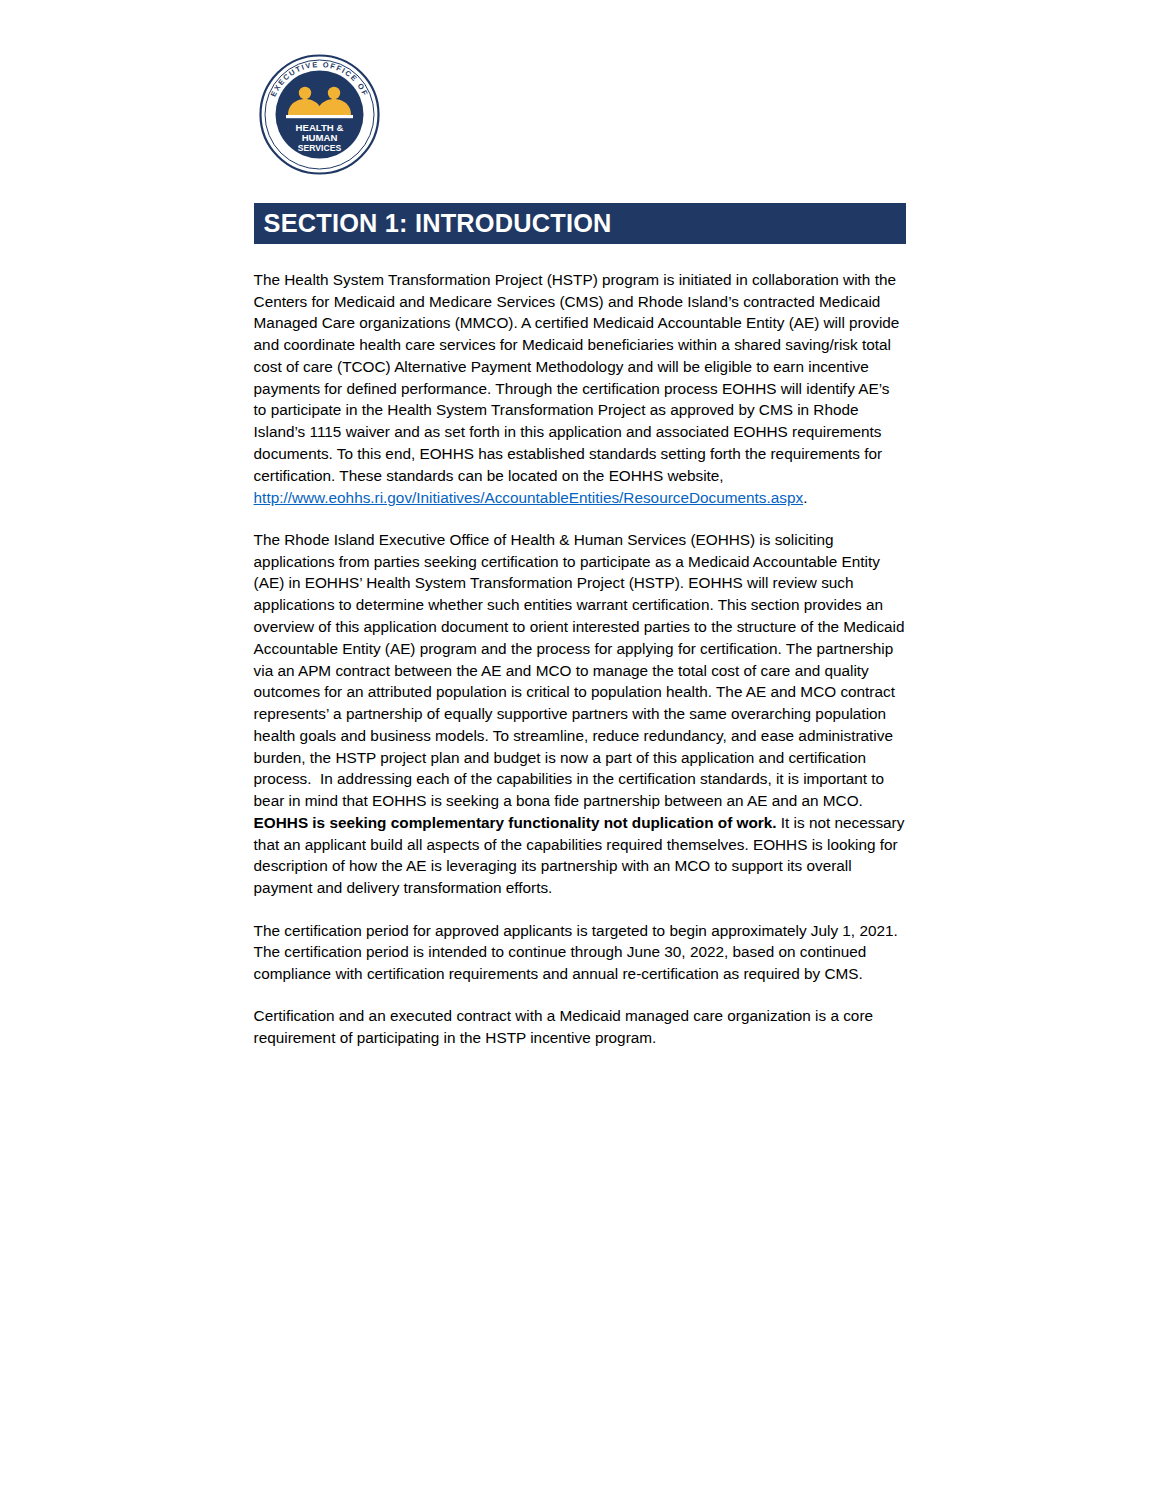EXECUTIVE OFFICE OF STATE OF RHODE ISLAND HEALTH & HUMAN SERVICES
SECTION 1: INTRODUCTION
The Health System Transformation Project (HSTP) program is initiated in collaboration with the Centers for Medicaid and Medicare Services (CMS) and Rhode Island’s contracted Medicaid Managed Care organizations (MMCO). A certified Medicaid Accountable Entity (AE) will provide and coordinate health care services for Medicaid beneficiaries within a shared saving/risk total cost of care (TCOC) Alternative Payment Methodology and will be eligible to earn incentive payments for defined performance. Through the certification process EOHHS will identify AE’s to participate in the Health System Transformation Project as approved by CMS in Rhode Island’s 1115 waiver and as set forth in this application and associated EOHHS requirements documents. To this end, EOHHS has established standards setting forth the requirements for certification. These standards can be located on the EOHHS website,
http://www.eohhs.ri.gov/Initiatives/AccountableEntities/ResourceDocuments.aspx.
The Rhode Island Executive Office of Health & Human Services (EOHHS) is soliciting applications from parties seeking certification to participate as a Medicaid Accountable Entity (AE) in EOHHS’ Health System Transformation Project (HSTP). EOHHS will review such applications to determine whether such entities warrant certification. This section provides an overview of this application document to orient interested parties to the structure of the Medicaid Accountable Entity (AE) program and the process for applying for certification. The partnership via an APM contract between the AE and MCO to manage the total cost of care and quality outcomes for an attributed population is critical to population health. The AE and MCO contract represents’ a partnership of equally supportive partners with the same overarching population health goals and business models. To streamline, reduce redundancy, and ease administrative burden, the HSTP project plan and budget is now a part of this application and certification process. In addressing each of the capabilities in the certification standards, it is important to bear in mind that EOHHS is seeking a bona fide partnership between an AE and an MCO. EOHHS is seeking complementary functionality not duplication of work. It is not necessary that an applicant build all aspects of the capabilities required themselves. EOHHS is looking for description of how the AE is leveraging its partnership with an MCO to support its overall payment and delivery transformation efforts.
The certification period for approved applicants is targeted to begin approximately July 1, 2021. The certification period is intended to continue through June 30, 2022, based on continued compliance with certification requirements and annual re-certification as required by CMS.
Certification and an executed contract with a Medicaid managed care organization is a core requirement of participating in the HSTP incentive program.